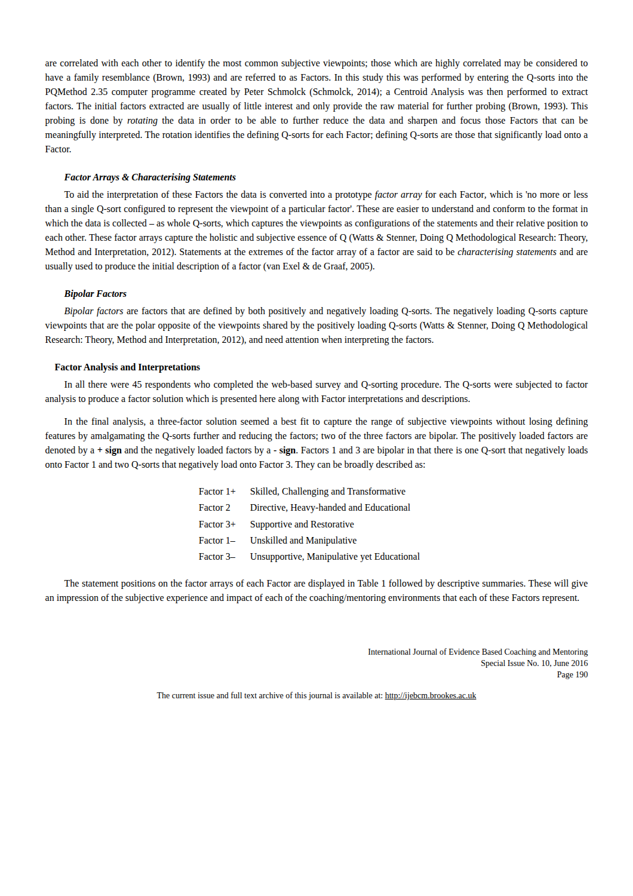are correlated with each other to identify the most common subjective viewpoints; those which are highly correlated may be considered to have a family resemblance (Brown, 1993) and are referred to as Factors. In this study this was performed by entering the Q-sorts into the PQMethod 2.35 computer programme created by Peter Schmolck (Schmolck, 2014); a Centroid Analysis was then performed to extract factors. The initial factors extracted are usually of little interest and only provide the raw material for further probing (Brown, 1993). This probing is done by rotating the data in order to be able to further reduce the data and sharpen and focus those Factors that can be meaningfully interpreted. The rotation identifies the defining Q-sorts for each Factor; defining Q-sorts are those that significantly load onto a Factor.
Factor Arrays & Characterising Statements
To aid the interpretation of these Factors the data is converted into a prototype factor array for each Factor, which is 'no more or less than a single Q-sort configured to represent the viewpoint of a particular factor'. These are easier to understand and conform to the format in which the data is collected – as whole Q-sorts, which captures the viewpoints as configurations of the statements and their relative position to each other. These factor arrays capture the holistic and subjective essence of Q (Watts & Stenner, Doing Q Methodological Research: Theory, Method and Interpretation, 2012). Statements at the extremes of the factor array of a factor are said to be characterising statements and are usually used to produce the initial description of a factor (van Exel & de Graaf, 2005).
Bipolar Factors
Bipolar factors are factors that are defined by both positively and negatively loading Q-sorts. The negatively loading Q-sorts capture viewpoints that are the polar opposite of the viewpoints shared by the positively loading Q-sorts (Watts & Stenner, Doing Q Methodological Research: Theory, Method and Interpretation, 2012), and need attention when interpreting the factors.
Factor Analysis and Interpretations
In all there were 45 respondents who completed the web-based survey and Q-sorting procedure. The Q-sorts were subjected to factor analysis to produce a factor solution which is presented here along with Factor interpretations and descriptions.
In the final analysis, a three-factor solution seemed a best fit to capture the range of subjective viewpoints without losing defining features by amalgamating the Q-sorts further and reducing the factors; two of the three factors are bipolar. The positively loaded factors are denoted by a + sign and the negatively loaded factors by a - sign. Factors 1 and 3 are bipolar in that there is one Q-sort that negatively loads onto Factor 1 and two Q-sorts that negatively load onto Factor 3. They can be broadly described as:
Factor 1+Skilled, Challenging and Transformative
Factor 2 Directive, Heavy-handed and Educational
Factor 3+Supportive and Restorative
Factor 1–Unskilled and Manipulative
Factor 3–Unsupportive, Manipulative yet Educational
The statement positions on the factor arrays of each Factor are displayed in Table 1 followed by descriptive summaries. These will give an impression of the subjective experience and impact of each of the coaching/mentoring environments that each of these Factors represent.
International Journal of Evidence Based Coaching and Mentoring
Special Issue No. 10, June 2016
Page 190
The current issue and full text archive of this journal is available at: http://ijebcm.brookes.ac.uk